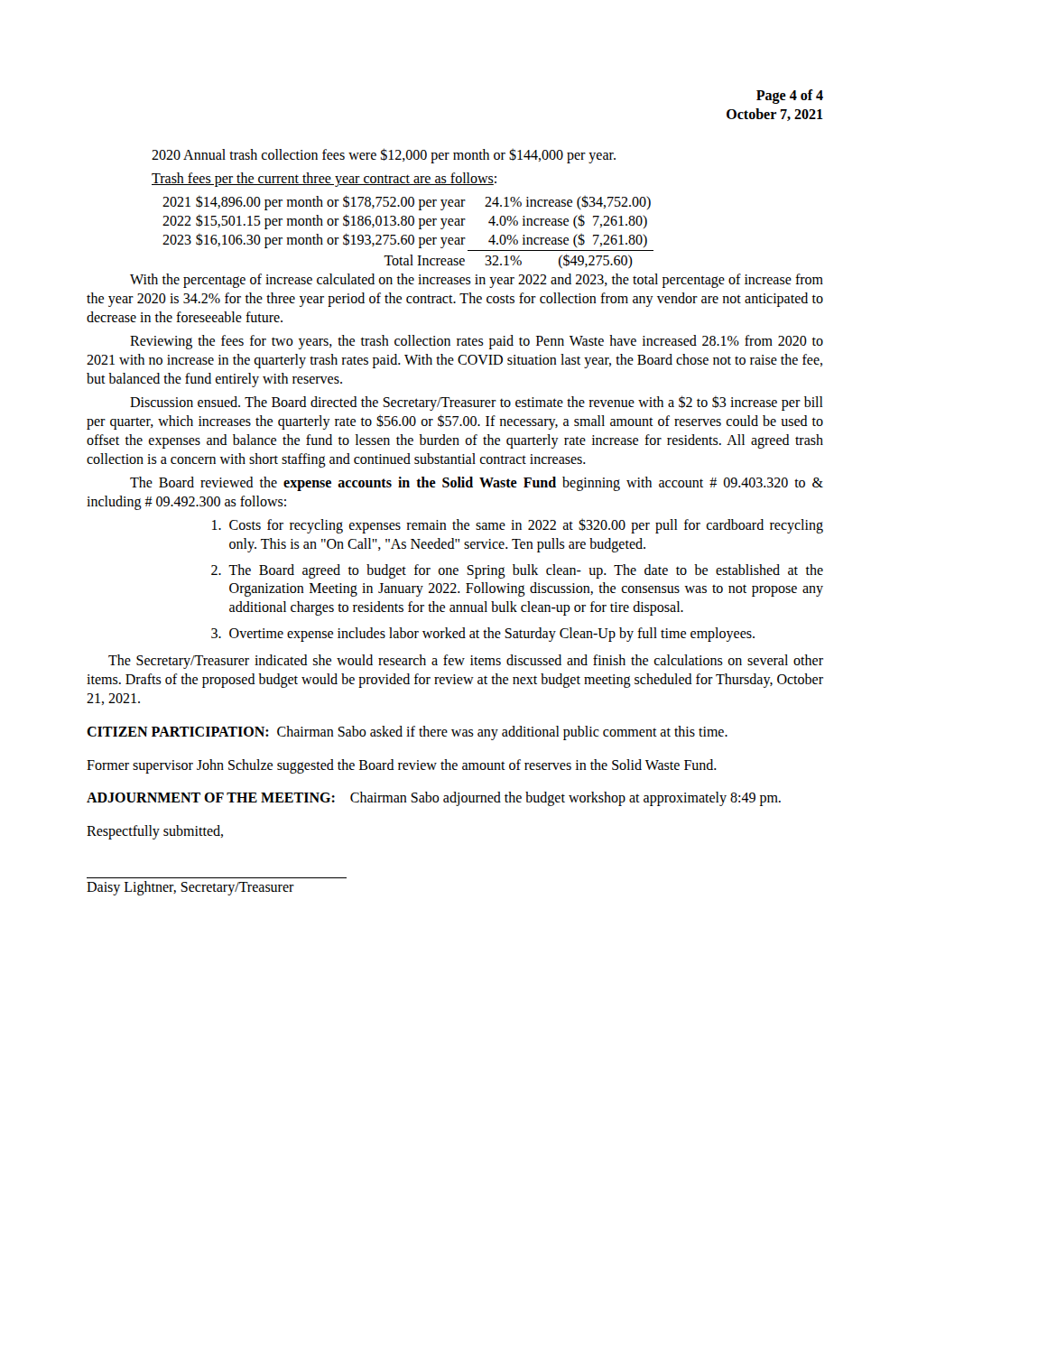Page 4 of 4
October 7, 2021
2020 Annual trash collection fees were $12,000 per month or $144,000 per year.
Trash fees per the current three year contract are as follows:
| 2021 | $14,896.00 per month or $178,752.00 per year | 24.1% increase ($34,752.00) |
| 2022 | $15,501.15 per month or $186,013.80 per year | 4.0% increase ($ 7,261.80) |
| 2023 | $16,106.30 per month or $193,275.60 per year | 4.0% increase ($ 7,261.80) |
| | Total Increase | 32.1% ($49,275.60) |
With the percentage of increase calculated on the increases in year 2022 and 2023, the total percentage of increase from the year 2020 is 34.2% for the three year period of the contract. The costs for collection from any vendor are not anticipated to decrease in the foreseeable future.
Reviewing the fees for two years, the trash collection rates paid to Penn Waste have increased 28.1% from 2020 to 2021 with no increase in the quarterly trash rates paid. With the COVID situation last year, the Board chose not to raise the fee, but balanced the fund entirely with reserves.
Discussion ensued. The Board directed the Secretary/Treasurer to estimate the revenue with a $2 to $3 increase per bill per quarter, which increases the quarterly rate to $56.00 or $57.00. If necessary, a small amount of reserves could be used to offset the expenses and balance the fund to lessen the burden of the quarterly rate increase for residents. All agreed trash collection is a concern with short staffing and continued substantial contract increases.
The Board reviewed the expense accounts in the Solid Waste Fund beginning with account # 09.403.320 to & including # 09.492.300 as follows:
Costs for recycling expenses remain the same in 2022 at $320.00 per pull for cardboard recycling only. This is an "On Call", "As Needed" service. Ten pulls are budgeted.
The Board agreed to budget for one Spring bulk clean- up. The date to be established at the Organization Meeting in January 2022. Following discussion, the consensus was to not propose any additional charges to residents for the annual bulk clean-up or for tire disposal.
Overtime expense includes labor worked at the Saturday Clean-Up by full time employees.
The Secretary/Treasurer indicated she would research a few items discussed and finish the calculations on several other items. Drafts of the proposed budget would be provided for review at the next budget meeting scheduled for Thursday, October 21, 2021.
CITIZEN PARTICIPATION: Chairman Sabo asked if there was any additional public comment at this time.
Former supervisor John Schulze suggested the Board review the amount of reserves in the Solid Waste Fund.
ADJOURNMENT OF THE MEETING: Chairman Sabo adjourned the budget workshop at approximately 8:49 pm.
Respectfully submitted,
Daisy Lightner, Secretary/Treasurer